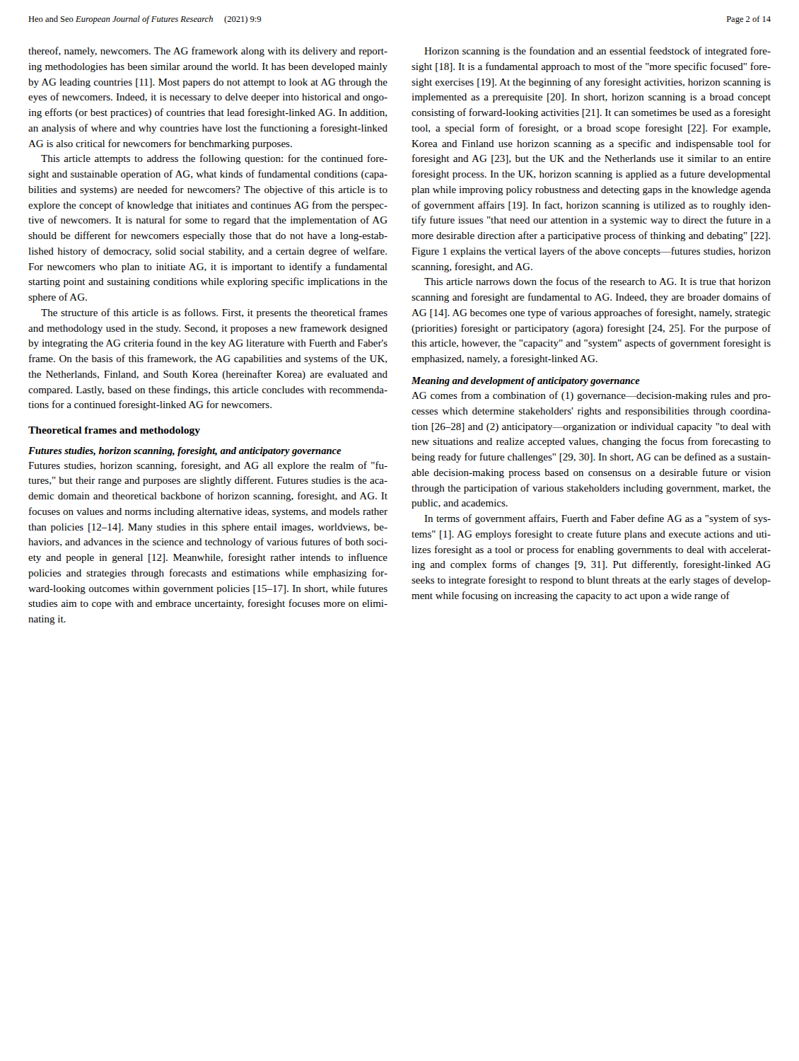Heo and Seo European Journal of Futures Research (2021) 9:9
Page 2 of 14
thereof, namely, newcomers. The AG framework along with its delivery and reporting methodologies has been similar around the world. It has been developed mainly by AG leading countries [11]. Most papers do not attempt to look at AG through the eyes of newcomers. Indeed, it is necessary to delve deeper into historical and ongoing efforts (or best practices) of countries that lead foresight-linked AG. In addition, an analysis of where and why countries have lost the functioning a foresight-linked AG is also critical for newcomers for benchmarking purposes.
This article attempts to address the following question: for the continued foresight and sustainable operation of AG, what kinds of fundamental conditions (capabilities and systems) are needed for newcomers? The objective of this article is to explore the concept of knowledge that initiates and continues AG from the perspective of newcomers. It is natural for some to regard that the implementation of AG should be different for newcomers especially those that do not have a long-established history of democracy, solid social stability, and a certain degree of welfare. For newcomers who plan to initiate AG, it is important to identify a fundamental starting point and sustaining conditions while exploring specific implications in the sphere of AG.
The structure of this article is as follows. First, it presents the theoretical frames and methodology used in the study. Second, it proposes a new framework designed by integrating the AG criteria found in the key AG literature with Fuerth and Faber's frame. On the basis of this framework, the AG capabilities and systems of the UK, the Netherlands, Finland, and South Korea (hereinafter Korea) are evaluated and compared. Lastly, based on these findings, this article concludes with recommendations for a continued foresight-linked AG for newcomers.
Theoretical frames and methodology
Futures studies, horizon scanning, foresight, and anticipatory governance
Futures studies, horizon scanning, foresight, and AG all explore the realm of "futures," but their range and purposes are slightly different. Futures studies is the academic domain and theoretical backbone of horizon scanning, foresight, and AG. It focuses on values and norms including alternative ideas, systems, and models rather than policies [12–14]. Many studies in this sphere entail images, worldviews, behaviors, and advances in the science and technology of various futures of both society and people in general [12]. Meanwhile, foresight rather intends to influence policies and strategies through forecasts and estimations while emphasizing forward-looking outcomes within government policies [15–17]. In short, while futures studies aim to cope with and embrace uncertainty, foresight focuses more on eliminating it.
Horizon scanning is the foundation and an essential feedstock of integrated foresight [18]. It is a fundamental approach to most of the "more specific focused" foresight exercises [19]. At the beginning of any foresight activities, horizon scanning is implemented as a prerequisite [20]. In short, horizon scanning is a broad concept consisting of forward-looking activities [21]. It can sometimes be used as a foresight tool, a special form of foresight, or a broad scope foresight [22]. For example, Korea and Finland use horizon scanning as a specific and indispensable tool for foresight and AG [23], but the UK and the Netherlands use it similar to an entire foresight process. In the UK, horizon scanning is applied as a future developmental plan while improving policy robustness and detecting gaps in the knowledge agenda of government affairs [19]. In fact, horizon scanning is utilized as to roughly identify future issues "that need our attention in a systemic way to direct the future in a more desirable direction after a participative process of thinking and debating" [22]. Figure 1 explains the vertical layers of the above concepts—futures studies, horizon scanning, foresight, and AG.
This article narrows down the focus of the research to AG. It is true that horizon scanning and foresight are fundamental to AG. Indeed, they are broader domains of AG [14]. AG becomes one type of various approaches of foresight, namely, strategic (priorities) foresight or participatory (agora) foresight [24, 25]. For the purpose of this article, however, the "capacity" and "system" aspects of government foresight is emphasized, namely, a foresight-linked AG.
Meaning and development of anticipatory governance
AG comes from a combination of (1) governance—decision-making rules and processes which determine stakeholders' rights and responsibilities through coordination [26–28] and (2) anticipatory—organization or individual capacity "to deal with new situations and realize accepted values, changing the focus from forecasting to being ready for future challenges" [29, 30]. In short, AG can be defined as a sustainable decision-making process based on consensus on a desirable future or vision through the participation of various stakeholders including government, market, the public, and academics.
In terms of government affairs, Fuerth and Faber define AG as a "system of systems" [1]. AG employs foresight to create future plans and execute actions and utilizes foresight as a tool or process for enabling governments to deal with accelerating and complex forms of changes [9, 31]. Put differently, foresight-linked AG seeks to integrate foresight to respond to blunt threats at the early stages of development while focusing on increasing the capacity to act upon a wide range of